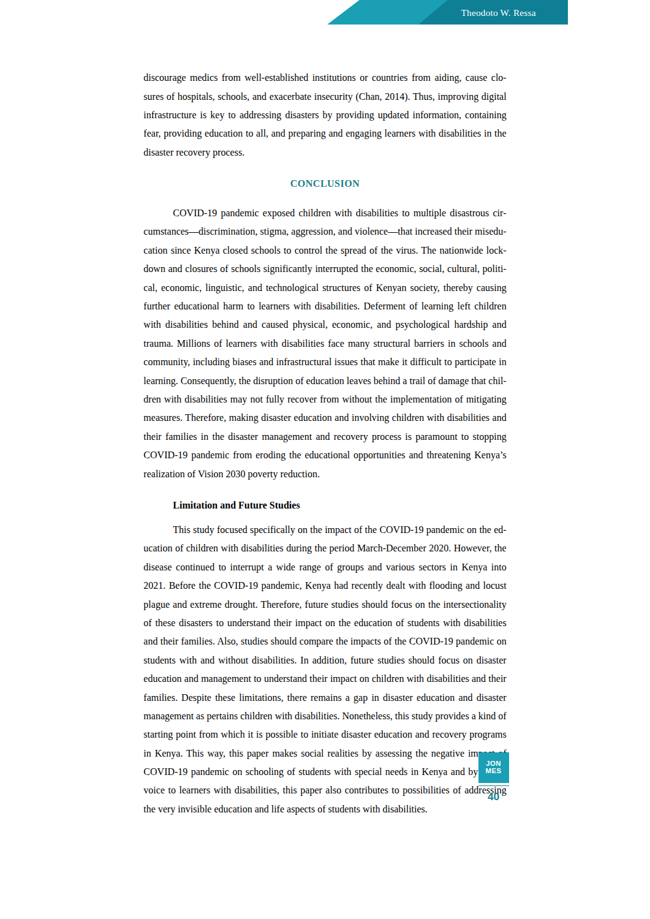Theodoto W. Ressa
discourage medics from well-established institutions or countries from aiding, cause closures of hospitals, schools, and exacerbate insecurity (Chan, 2014). Thus, improving digital infrastructure is key to addressing disasters by providing updated information, containing fear, providing education to all, and preparing and engaging learners with disabilities in the disaster recovery process.
CONCLUSION
COVID-19 pandemic exposed children with disabilities to multiple disastrous circumstances—discrimination, stigma, aggression, and violence—that increased their miseducation since Kenya closed schools to control the spread of the virus. The nationwide lockdown and closures of schools significantly interrupted the economic, social, cultural, political, economic, linguistic, and technological structures of Kenyan society, thereby causing further educational harm to learners with disabilities. Deferment of learning left children with disabilities behind and caused physical, economic, and psychological hardship and trauma. Millions of learners with disabilities face many structural barriers in schools and community, including biases and infrastructural issues that make it difficult to participate in learning. Consequently, the disruption of education leaves behind a trail of damage that children with disabilities may not fully recover from without the implementation of mitigating measures. Therefore, making disaster education and involving children with disabilities and their families in the disaster management and recovery process is paramount to stopping COVID-19 pandemic from eroding the educational opportunities and threatening Kenya’s realization of Vision 2030 poverty reduction.
Limitation and Future Studies
This study focused specifically on the impact of the COVID-19 pandemic on the education of children with disabilities during the period March-December 2020. However, the disease continued to interrupt a wide range of groups and various sectors in Kenya into 2021. Before the COVID-19 pandemic, Kenya had recently dealt with flooding and locust plague and extreme drought. Therefore, future studies should focus on the intersectionality of these disasters to understand their impact on the education of students with disabilities and their families. Also, studies should compare the impacts of the COVID-19 pandemic on students with and without disabilities. In addition, future studies should focus on disaster education and management to understand their impact on children with disabilities and their families. Despite these limitations, there remains a gap in disaster education and disaster management as pertains children with disabilities. Nonetheless, this study provides a kind of starting point from which it is possible to initiate disaster education and recovery programs in Kenya. This way, this paper makes social realities by assessing the negative impact of COVID-19 pandemic on schooling of students with special needs in Kenya and by giving voice to learners with disabilities, this paper also contributes to possibilities of addressing the very invisible education and life aspects of students with disabilities.
JON MES
40